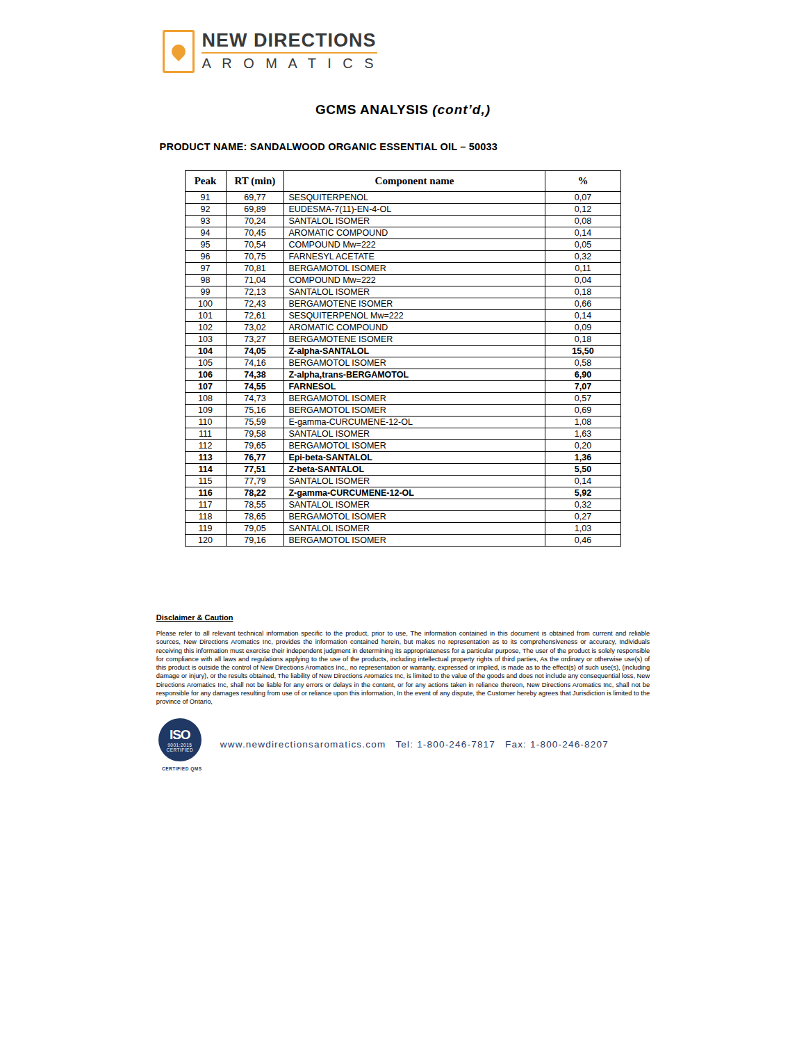NEW DIRECTIONS
A R O M A T I C S
GCMS ANALYSIS (cont’d,)
PRODUCT NAME: SANDALWOOD ORGANIC ESSENTIAL OIL – 50033
| Peak | RT (min) | Component name | % |
| --- | --- | --- | --- |
| 91 | 69,77 | SESQUITERPENOL | 0,07 |
| 92 | 69,89 | EUDESMA-7(11)-EN-4-OL | 0,12 |
| 93 | 70,24 | SANTALOL ISOMER | 0,08 |
| 94 | 70,45 | AROMATIC COMPOUND | 0,14 |
| 95 | 70,54 | COMPOUND Mw=222 | 0,05 |
| 96 | 70,75 | FARNESYL ACETATE | 0,32 |
| 97 | 70,81 | BERGAMOTOL ISOMER | 0,11 |
| 98 | 71,04 | COMPOUND Mw=222 | 0,04 |
| 99 | 72,13 | SANTALOL ISOMER | 0,18 |
| 100 | 72,43 | BERGAMOTENE ISOMER | 0,66 |
| 101 | 72,61 | SESQUITERPENOL Mw=222 | 0,14 |
| 102 | 73,02 | AROMATIC COMPOUND | 0,09 |
| 103 | 73,27 | BERGAMOTENE ISOMER | 0,18 |
| 104 | 74,05 | Z-alpha-SANTALOL | 15,50 |
| 105 | 74,16 | BERGAMOTOL ISOMER | 0,58 |
| 106 | 74,38 | Z-alpha,trans-BERGAMOTOL | 6,90 |
| 107 | 74,55 | FARNESOL | 7,07 |
| 108 | 74,73 | BERGAMOTOL ISOMER | 0,57 |
| 109 | 75,16 | BERGAMOTOL ISOMER | 0,69 |
| 110 | 75,59 | E-gamma-CURCUMENE-12-OL | 1,08 |
| 111 | 79,58 | SANTALOL ISOMER | 1,63 |
| 112 | 79,65 | BERGAMOTOL ISOMER | 0,20 |
| 113 | 76,77 | Epi-beta-SANTALOL | 1,36 |
| 114 | 77,51 | Z-beta-SANTALOL | 5,50 |
| 115 | 77,79 | SANTALOL ISOMER | 0,14 |
| 116 | 78,22 | Z-gamma-CURCUMENE-12-OL | 5,92 |
| 117 | 78,55 | SANTALOL ISOMER | 0,32 |
| 118 | 78,65 | BERGAMOTOL ISOMER | 0,27 |
| 119 | 79,05 | SANTALOL ISOMER | 1,03 |
| 120 | 79,16 | BERGAMOTOL ISOMER | 0,46 |
Disclaimer & Caution
Please refer to all relevant technical information specific to the product, prior to use, The information contained in this document is obtained from current and reliable sources, New Directions Aromatics Inc, provides the information contained herein, but makes no representation as to its comprehensiveness or accuracy, Individuals receiving this information must exercise their independent judgment in determining its appropriateness for a particular purpose, The user of the product is solely responsible for compliance with all laws and regulations applying to the use of the products, including intellectual property rights of third parties, As the ordinary or otherwise use(s) of this product is outside the control of New Directions Aromatics Inc,, no representation or warranty, expressed or implied, is made as to the effect(s) of such use(s), (including damage or injury), or the results obtained, The liability of New Directions Aromatics Inc, is limited to the value of the goods and does not include any consequential loss, New Directions Aromatics Inc, shall not be liable for any errors or delays in the content, or for any actions taken in reliance thereon, New Directions Aromatics Inc, shall not be responsible for any damages resulting from use of or reliance upon this information, In the event of any dispute, the Customer hereby agrees that Jurisdiction is limited to the province of Ontario,
ISO
9001:2015
CERTIFIED
CERTIFIED QMS
www.newdirectionsaromatics.com Tel: 1-800-246-7817 Fax: 1-800-246-8207